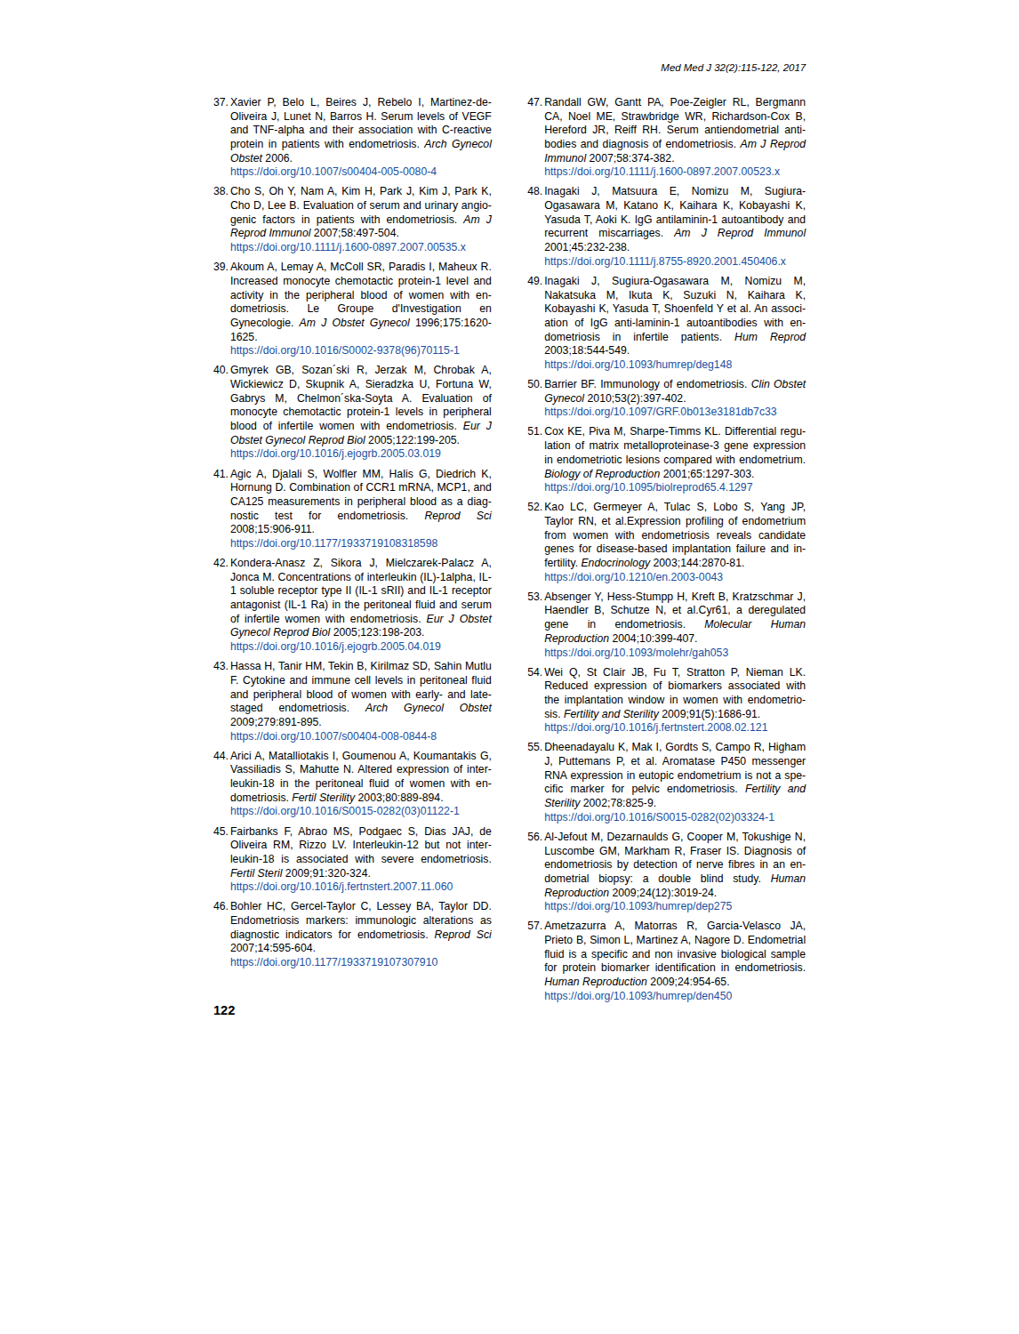Med Med J 32(2):115-122, 2017
37. Xavier P, Belo L, Beires J, Rebelo I, Martinez-de-Oliveira J, Lunet N, Barros H. Serum levels of VEGF and TNF-alpha and their association with C-reactive protein in patients with endometriosis. Arch Gynecol Obstet 2006. https://doi.org/10.1007/s00404-005-0080-4
38. Cho S, Oh Y, Nam A, Kim H, Park J, Kim J, Park K, Cho D, Lee B. Evaluation of serum and urinary angiogenic factors in patients with endometriosis. Am J Reprod Immunol 2007;58:497-504. https://doi.org/10.1111/j.1600-0897.2007.00535.x
39. Akoum A, Lemay A, McColl SR, Paradis I, Maheux R. Increased monocyte chemotactic protein-1 level and activity in the peripheral blood of women with endometriosis. Le Groupe d'Investigation en Gynecologie. Am J Obstet Gynecol 1996;175:1620-1625. https://doi.org/10.1016/S0002-9378(96)70115-1
40. Gmyrek GB, Sozan´ski R, Jerzak M, Chrobak A, Wickiewicz D, Skupnik A, Sieradzka U, Fortuna W, Gabrys M, Chelmon´ska-Soyta A. Evaluation of monocyte chemotactic protein-1 levels in peripheral blood of infertile women with endometriosis. Eur J Obstet Gynecol Reprod Biol 2005;122:199-205. https://doi.org/10.1016/j.ejogrb.2005.03.019
41. Agic A, Djalali S, Wolfler MM, Halis G, Diedrich K, Hornung D. Combination of CCR1 mRNA, MCP1, and CA125 measurements in peripheral blood as a diagnostic test for endometriosis. Reprod Sci 2008;15:906-911. https://doi.org/10.1177/1933719108318598
42. Kondera-Anasz Z, Sikora J, Mielczarek-Palacz A, Jonca M. Concentrations of interleukin (IL)-1alpha, IL-1 soluble receptor type II (IL-1 sRII) and IL-1 receptor antagonist (IL-1 Ra) in the peritoneal fluid and serum of infertile women with endometriosis. Eur J Obstet Gynecol Reprod Biol 2005;123:198-203. https://doi.org/10.1016/j.ejogrb.2005.04.019
43. Hassa H, Tanir HM, Tekin B, Kirilmaz SD, Sahin Mutlu F. Cytokine and immune cell levels in peritoneal fluid and peripheral blood of women with early- and late-staged endometriosis. Arch Gynecol Obstet 2009;279:891-895. https://doi.org/10.1007/s00404-008-0844-8
44. Arici A, Matalliotakis I, Goumenou A, Koumantakis G, Vassiliadis S, Mahutte N. Altered expression of interleukin-18 in the peritoneal fluid of women with endometriosis. Fertil Sterility 2003;80:889-894. https://doi.org/10.1016/S0015-0282(03)01122-1
45. Fairbanks F, Abrao MS, Podgaec S, Dias JAJ, de Oliveira RM, Rizzo LV. Interleukin-12 but not interleukin-18 is associated with severe endometriosis. Fertil Steril 2009;91:320-324. https://doi.org/10.1016/j.fertnstert.2007.11.060
46. Bohler HC, Gercel-Taylor C, Lessey BA, Taylor DD. Endometriosis markers: immunologic alterations as diagnostic indicators for endometriosis. Reprod Sci 2007;14:595-604. https://doi.org/10.1177/1933719107307910
47. Randall GW, Gantt PA, Poe-Zeigler RL, Bergmann CA, Noel ME, Strawbridge WR, Richardson-Cox B, Hereford JR, Reiff RH. Serum antiendometrial antibodies and diagnosis of endometriosis. Am J Reprod Immunol 2007;58:374-382. https://doi.org/10.1111/j.1600-0897.2007.00523.x
48. Inagaki J, Matsuura E, Nomizu M, Sugiura-Ogasawara M, Katano K, Kaihara K, Kobayashi K, Yasuda T, Aoki K. IgG antilaminin-1 autoantibody and recurrent miscarriages. Am J Reprod Immunol 2001;45:232-238. https://doi.org/10.1111/j.8755-8920.2001.450406.x
49. Inagaki J, Sugiura-Ogasawara M, Nomizu M, Nakatsuka M, Ikuta K, Suzuki N, Kaihara K, Kobayashi K, Yasuda T, Shoenfeld Y et al. An association of IgG anti-laminin-1 autoantibodies with endometriosis in infertile patients. Hum Reprod 2003;18:544-549. https://doi.org/10.1093/humrep/deg148
50. Barrier BF. Immunology of endometriosis. Clin Obstet Gynecol 2010;53(2):397-402. https://doi.org/10.1097/GRF.0b013e3181db7c33
51. Cox KE, Piva M, Sharpe-Timms KL. Differential regulation of matrix metalloproteinase-3 gene expression in endometriotic lesions compared with endometrium. Biology of Reproduction 2001;65:1297-303. https://doi.org/10.1095/biolreprod65.4.1297
52. Kao LC, Germeyer A, Tulac S, Lobo S, Yang JP, Taylor RN, et al.Expression profiling of endometrium from women with endometriosis reveals candidate genes for disease-based implantation failure and infertility. Endocrinology 2003;144:2870-81. https://doi.org/10.1210/en.2003-0043
53. Absenger Y, Hess-Stumpp H, Kreft B, Kratzschmar J, Haendler B, Schutze N, et al.Cyr61, a deregulated gene in endometriosis. Molecular Human Reproduction 2004;10:399-407. https://doi.org/10.1093/molehr/gah053
54. Wei Q, St Clair JB, Fu T, Stratton P, Nieman LK. Reduced expression of biomarkers associated with the implantation window in women with endometriosis. Fertility and Sterility 2009;91(5):1686-91. https://doi.org/10.1016/j.fertnstert.2008.02.121
55. Dheenadayalu K, Mak I, Gordts S, Campo R, Higham J, Puttemans P, et al. Aromatase P450 messenger RNA expression in eutopic endometrium is not a specific marker for pelvic endometriosis. Fertility and Sterility 2002;78:825-9. https://doi.org/10.1016/S0015-0282(02)03324-1
56. Al-Jefout M, Dezarnaulds G, Cooper M, Tokushige N, Luscombe GM, Markham R, Fraser IS. Diagnosis of endometriosis by detection of nerve fibres in an endometrial biopsy: a double blind study. Human Reproduction 2009;24(12):3019-24. https://doi.org/10.1093/humrep/dep275
57. Ametzazurra A, Matorras R, Garcia-Velasco JA, Prieto B, Simon L, Martinez A, Nagore D. Endometrial fluid is a specific and non invasive biological sample for protein biomarker identification in endometriosis. Human Reproduction 2009;24:954-65. https://doi.org/10.1093/humrep/den450
122